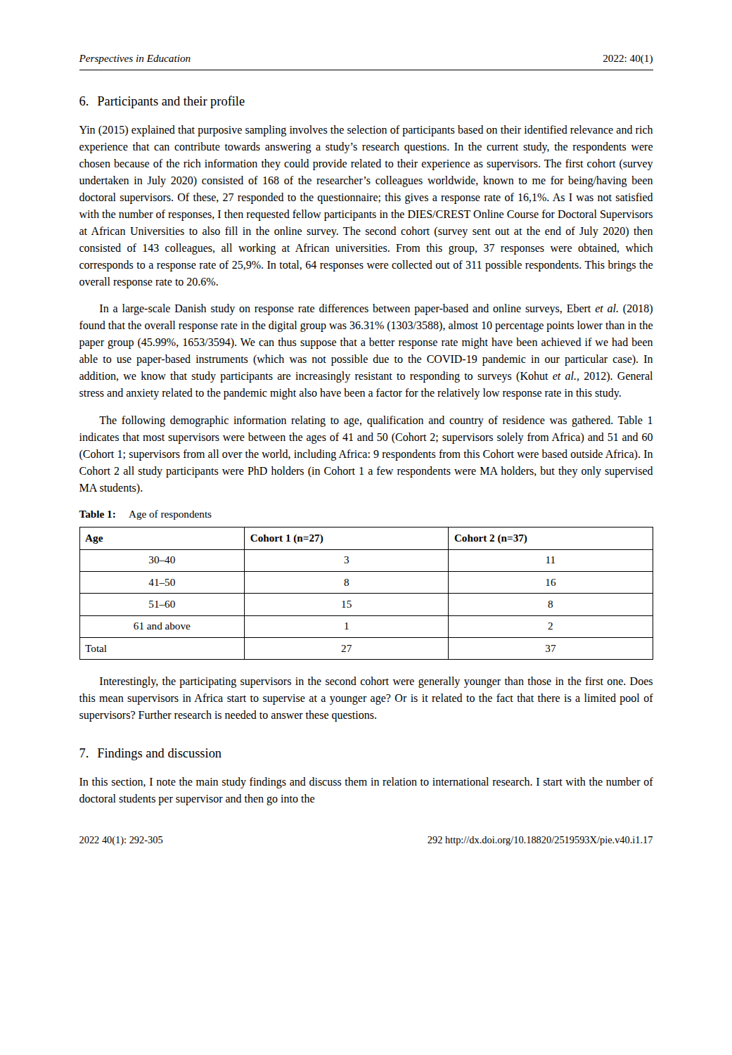Perspectives in Education 2022: 40(1)
6. Participants and their profile
Yin (2015) explained that purposive sampling involves the selection of participants based on their identified relevance and rich experience that can contribute towards answering a study’s research questions. In the current study, the respondents were chosen because of the rich information they could provide related to their experience as supervisors. The first cohort (survey undertaken in July 2020) consisted of 168 of the researcher’s colleagues worldwide, known to me for being/having been doctoral supervisors. Of these, 27 responded to the questionnaire; this gives a response rate of 16,1%. As I was not satisfied with the number of responses, I then requested fellow participants in the DIES/CREST Online Course for Doctoral Supervisors at African Universities to also fill in the online survey. The second cohort (survey sent out at the end of July 2020) then consisted of 143 colleagues, all working at African universities. From this group, 37 responses were obtained, which corresponds to a response rate of 25,9%. In total, 64 responses were collected out of 311 possible respondents. This brings the overall response rate to 20.6%.
In a large-scale Danish study on response rate differences between paper-based and online surveys, Ebert et al. (2018) found that the overall response rate in the digital group was 36.31% (1303/3588), almost 10 percentage points lower than in the paper group (45.99%, 1653/3594). We can thus suppose that a better response rate might have been achieved if we had been able to use paper-based instruments (which was not possible due to the COVID-19 pandemic in our particular case). In addition, we know that study participants are increasingly resistant to responding to surveys (Kohut et al., 2012). General stress and anxiety related to the pandemic might also have been a factor for the relatively low response rate in this study.
The following demographic information relating to age, qualification and country of residence was gathered. Table 1 indicates that most supervisors were between the ages of 41 and 50 (Cohort 2; supervisors solely from Africa) and 51 and 60 (Cohort 1; supervisors from all over the world, including Africa: 9 respondents from this Cohort were based outside Africa). In Cohort 2 all study participants were PhD holders (in Cohort 1 a few respondents were MA holders, but they only supervised MA students).
Table 1: Age of respondents
| Age | Cohort 1 (n=27) | Cohort 2 (n=37) |
| --- | --- | --- |
| 30–40 | 3 | 11 |
| 41–50 | 8 | 16 |
| 51–60 | 15 | 8 |
| 61 and above | 1 | 2 |
| Total | 27 | 37 |
Interestingly, the participating supervisors in the second cohort were generally younger than those in the first one. Does this mean supervisors in Africa start to supervise at a younger age? Or is it related to the fact that there is a limited pool of supervisors? Further research is needed to answer these questions.
7. Findings and discussion
In this section, I note the main study findings and discuss them in relation to international research. I start with the number of doctoral students per supervisor and then go into the
2022 40(1): 292-305 292 http://dx.doi.org/10.18820/2519593X/pie.v40.i1.17